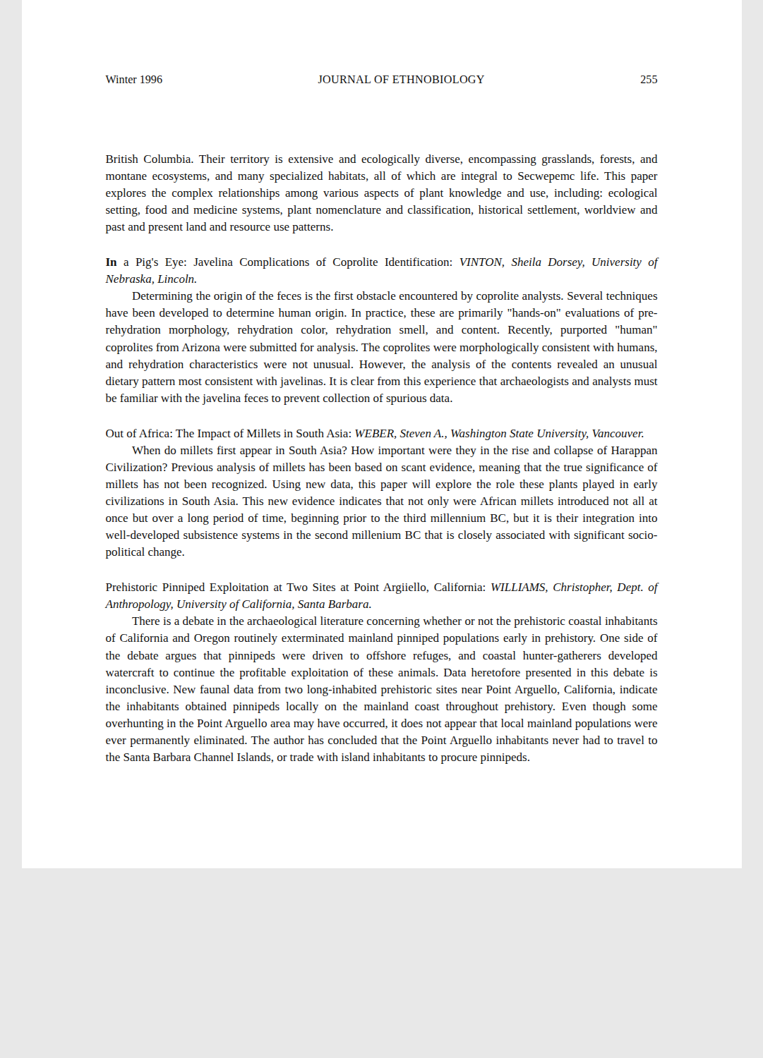Winter 1996 JOURNAL OF ETHNOBIOLOGY 255
British Columbia. Their territory is extensive and ecologically diverse, encompassing grasslands, forests, and montane ecosystems, and many specialized habitats, all of which are integral to Secwepemc life. This paper explores the complex relationships among various aspects of plant knowledge and use, including: ecological setting, food and medicine systems, plant nomenclature and classification, historical settlement, worldview and past and present land and resource use patterns.
In a Pig's Eye: Javelina Complications of Coprolite Identification: VINTON, Sheila Dorsey, University of Nebraska, Lincoln.
Determining the origin of the feces is the first obstacle encountered by coprolite analysts. Several techniques have been developed to determine human origin. In practice, these are primarily "hands-on" evaluations of pre-rehydration morphology, rehydration color, rehydration smell, and content. Recently, purported "human" coprolites from Arizona were submitted for analysis. The coprolites were morphologically consistent with humans, and rehydration characteristics were not unusual. However, the analysis of the contents revealed an unusual dietary pattern most consistent with javelinas. It is clear from this experience that archaeologists and analysts must be familiar with the javelina feces to prevent collection of spurious data.
Out of Africa: The Impact of Millets in South Asia: WEBER, Steven A., Washington State University, Vancouver.
When do millets first appear in South Asia? How important were they in the rise and collapse of Harappan Civilization? Previous analysis of millets has been based on scant evidence, meaning that the true significance of millets has not been recognized. Using new data, this paper will explore the role these plants played in early civilizations in South Asia. This new evidence indicates that not only were African millets introduced not all at once but over a long period of time, beginning prior to the third millennium BC, but it is their integration into well-developed subsistence systems in the second millenium BC that is closely associated with significant socio-political change.
Prehistoric Pinniped Exploitation at Two Sites at Point Argiiello, California: WILLIAMS, Christopher, Dept. of Anthropology, University of California, Santa Barbara.
There is a debate in the archaeological literature concerning whether or not the prehistoric coastal inhabitants of California and Oregon routinely exterminated mainland pinniped populations early in prehistory. One side of the debate argues that pinnipeds were driven to offshore refuges, and coastal hunter-gatherers developed watercraft to continue the profitable exploitation of these animals. Data heretofore presented in this debate is inconclusive. New faunal data from two long-inhabited prehistoric sites near Point Arguello, California, indicate the inhabitants obtained pinnipeds locally on the mainland coast throughout prehistory. Even though some overhunting in the Point Arguello area may have occurred, it does not appear that local mainland populations were ever permanently eliminated. The author has concluded that the Point Arguello inhabitants never had to travel to the Santa Barbara Channel Islands, or trade with island inhabitants to procure pinnipeds.